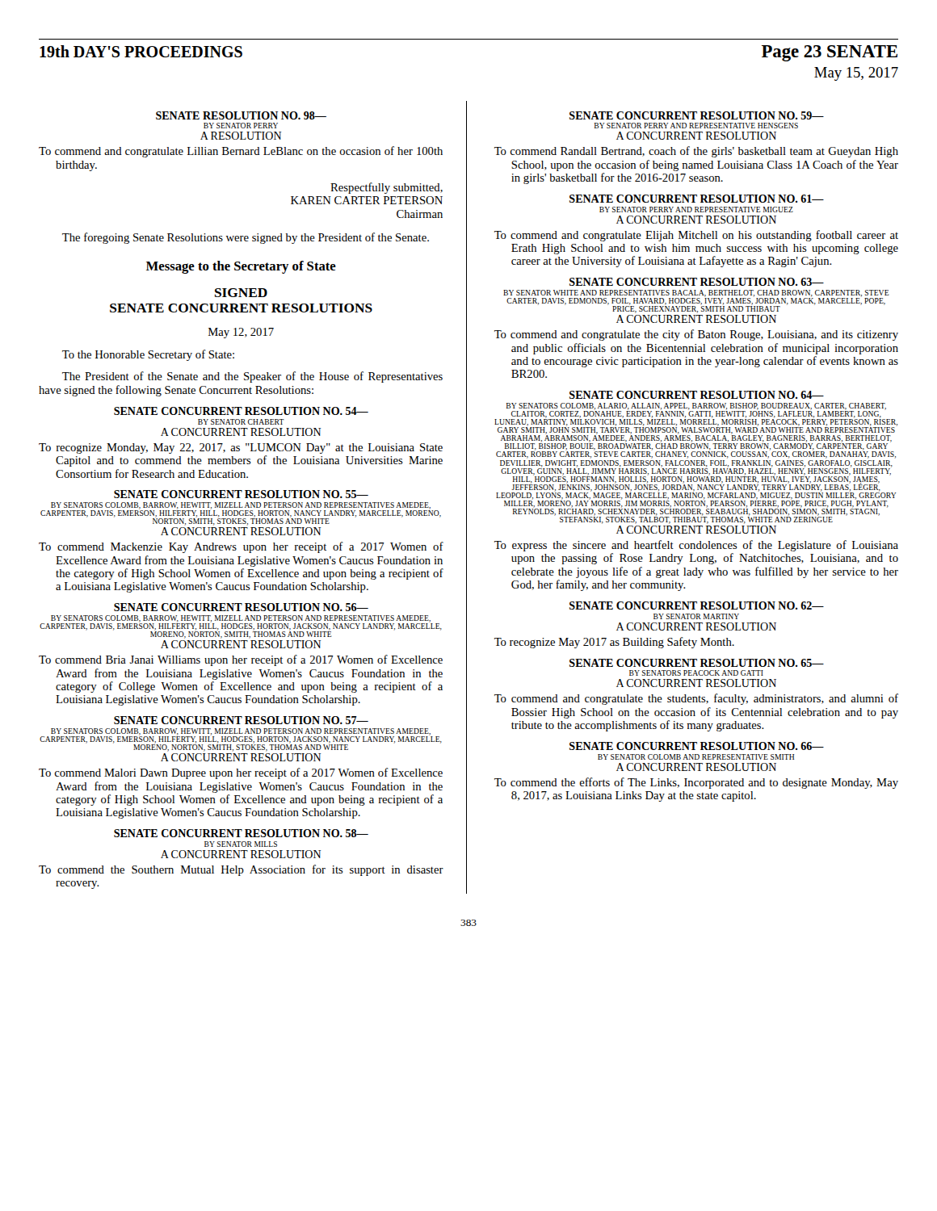19th DAY'S PROCEEDINGS Page 23 SENATE
May 15, 2017
SENATE RESOLUTION NO. 98—
BY SENATOR PERRY
A RESOLUTION
To commend and congratulate Lillian Bernard LeBlanc on the occasion of her 100th birthday.
Respectfully submitted,
KAREN CARTER PETERSON
Chairman
The foregoing Senate Resolutions were signed by the President of the Senate.
Message to the Secretary of State
SIGNED
SENATE CONCURRENT RESOLUTIONS
May 12, 2017
To the Honorable Secretary of State:
The President of the Senate and the Speaker of the House of Representatives have signed the following Senate Concurrent Resolutions:
SENATE CONCURRENT RESOLUTION NO. 54—
BY SENATOR CHABERT
A CONCURRENT RESOLUTION
To recognize Monday, May 22, 2017, as "LUMCON Day" at the Louisiana State Capitol and to commend the members of the Louisiana Universities Marine Consortium for Research and Education.
SENATE CONCURRENT RESOLUTION NO. 55—
BY SENATORS COLOMB, BARROW, HEWITT, MIZELL AND PETERSON AND REPRESENTATIVES AMEDEE, CARPENTER, DAVIS, EMERSON, HILFERTY, HILL, HODGES, HORTON, NANCY LANDRY, MARCELLE, MORENO, NORTON, SMITH, STOKES, THOMAS AND WHITE
A CONCURRENT RESOLUTION
To commend Mackenzie Kay Andrews upon her receipt of a 2017 Women of Excellence Award from the Louisiana Legislative Women's Caucus Foundation in the category of High School Women of Excellence and upon being a recipient of a Louisiana Legislative Women's Caucus Foundation Scholarship.
SENATE CONCURRENT RESOLUTION NO. 56—
BY SENATORS COLOMB, BARROW, HEWITT, MIZELL AND PETERSON AND REPRESENTATIVES AMEDEE, CARPENTER, DAVIS, EMERSON, HILFERTY, HILL, HODGES, HORTON, JACKSON, NANCY LANDRY, MARCELLE, MORENO, NORTON, SMITH, THOMAS AND WHITE
A CONCURRENT RESOLUTION
To commend Bria Janai Williams upon her receipt of a 2017 Women of Excellence Award from the Louisiana Legislative Women's Caucus Foundation in the category of College Women of Excellence and upon being a recipient of a Louisiana Legislative Women's Caucus Foundation Scholarship.
SENATE CONCURRENT RESOLUTION NO. 57—
BY SENATORS COLOMB, BARROW, HEWITT, MIZELL AND PETERSON AND REPRESENTATIVES AMEDEE, CARPENTER, DAVIS, EMERSON, HILFERTY, HILL, HODGES, HORTON, JACKSON, NANCY LANDRY, MARCELLE, MORENO, NORTON, SMITH, STOKES, THOMAS AND WHITE
A CONCURRENT RESOLUTION
To commend Malori Dawn Dupree upon her receipt of a 2017 Women of Excellence Award from the Louisiana Legislative Women's Caucus Foundation in the category of High School Women of Excellence and upon being a recipient of a Louisiana Legislative Women's Caucus Foundation Scholarship.
SENATE CONCURRENT RESOLUTION NO. 58—
BY SENATOR MILLS
A CONCURRENT RESOLUTION
To commend the Southern Mutual Help Association for its support in disaster recovery.
SENATE CONCURRENT RESOLUTION NO. 59—
BY SENATOR PERRY AND REPRESENTATIVE HENSGENS
A CONCURRENT RESOLUTION
To commend Randall Bertrand, coach of the girls' basketball team at Gueydan High School, upon the occasion of being named Louisiana Class 1A Coach of the Year in girls' basketball for the 2016-2017 season.
SENATE CONCURRENT RESOLUTION NO. 61—
BY SENATOR PERRY AND REPRESENTATIVE MIGUEZ
A CONCURRENT RESOLUTION
To commend and congratulate Elijah Mitchell on his outstanding football career at Erath High School and to wish him much success with his upcoming college career at the University of Louisiana at Lafayette as a Ragin' Cajun.
SENATE CONCURRENT RESOLUTION NO. 63—
BY SENATOR WHITE AND REPRESENTATIVES BACALA, BERTHELOT, CHAD BROWN, CARPENTER, STEVE CARTER, DAVIS, EDMONDS, FOIL, HAVARD, HODGES, IVEY, JAMES, JORDAN, MACK, MARCELLE, POPE, PRICE, SCHEXNAYDER, SMITH AND THIBAUT
A CONCURRENT RESOLUTION
To commend and congratulate the city of Baton Rouge, Louisiana, and its citizenry and public officials on the Bicentennial celebration of municipal incorporation and to encourage civic participation in the year-long calendar of events known as BR200.
SENATE CONCURRENT RESOLUTION NO. 64—
BY SENATORS COLOMB, ALARIO, ALLAIN, APPEL, BARROW, BISHOP, BOUDREAUX, CARTER, CHABERT, CLAITOR, CORTEZ, DONAHUE, ERDEY, FANNIN, GATTI, HEWITT, JOHNS, LAFLEUR, LAMBERT, LONG, LUNEAU, MARTINY, MILKOVICH, MILLS, MIZELL, MORRELL, MORRISH, PEACOCK, PERRY, PETERSON, RISER, GARY SMITH, JOHN SMITH, TARVER, THOMPSON, WALSWORTH, WARD AND WHITE AND REPRESENTATIVES ABRAHAM, ABRAMSON, AMEDEE, ANDERS, ARMES, BACALA, BAGLEY, BAGNERIS, BARRAS, BERTHELOT, BILLIOT, BISHOP, BOUIE, BROADWATER, CHAD BROWN, TERRY BROWN, CARMODY, CARPENTER, GARY CARTER, ROBBY CARTER, STEVE CARTER, CHANEY, CONNICK, COUSSAN, COX, CROMER, DANAHAY, DAVIS, DEVILLIER, DWIGHT, EDMONDS, EMERSON, FALCONER, FOIL, FRANKLIN, GAINES, GAROFALO, GISCLAIR, GLOVER, GUINN, HALL, JIMMY HARRIS, LANCE HARRIS, HAVARD, HAZEL, HENRY, HENSGENS, HILFERTY, HILL, HODGES, HOFFMANN, HOLLIS, HORTON, HOWARD, HUNTER, HUVAL, IVEY, JACKSON, JAMES, JEFFERSON, JENKINS, JOHNSON, JONES, JORDAN, NANCY LANDRY, TERRY LANDRY, LEBAS, LÉGER, LEOPOLD, LYONS, MACK, MAGEE, MARCELLE, MARINO, MCFARLAND, MIGUEZ, DUSTIN MILLER, GREGORY MILLER, MORENO, JAY MORRIS, JIM MORRIS, NORTON, PEARSON, PIERRE, POPE, PRICE, PUGH, PYLANT, REYNOLDS, RICHARD, SCHEXNAYDER, SCHRODER, SEABAUGH, SHADOIN, SIMON, SMITH, STAGNI, STEFANSKI, STOKES, TALBOT, THIBAUT, THOMAS, WHITE AND ZERINGUE
A CONCURRENT RESOLUTION
To express the sincere and heartfelt condolences of the Legislature of Louisiana upon the passing of Rose Landry Long, of Natchitoches, Louisiana, and to celebrate the joyous life of a great lady who was fulfilled by her service to her God, her family, and her community.
SENATE CONCURRENT RESOLUTION NO. 62—
BY SENATOR MARTINY
A CONCURRENT RESOLUTION
To recognize May 2017 as Building Safety Month.
SENATE CONCURRENT RESOLUTION NO. 65—
BY SENATORS PEACOCK AND GATTI
A CONCURRENT RESOLUTION
To commend and congratulate the students, faculty, administrators, and alumni of Bossier High School on the occasion of its Centennial celebration and to pay tribute to the accomplishments of its many graduates.
SENATE CONCURRENT RESOLUTION NO. 66—
BY SENATOR COLOMB AND REPRESENTATIVE SMITH
A CONCURRENT RESOLUTION
To commend the efforts of The Links, Incorporated and to designate Monday, May 8, 2017, as Louisiana Links Day at the state capitol.
383